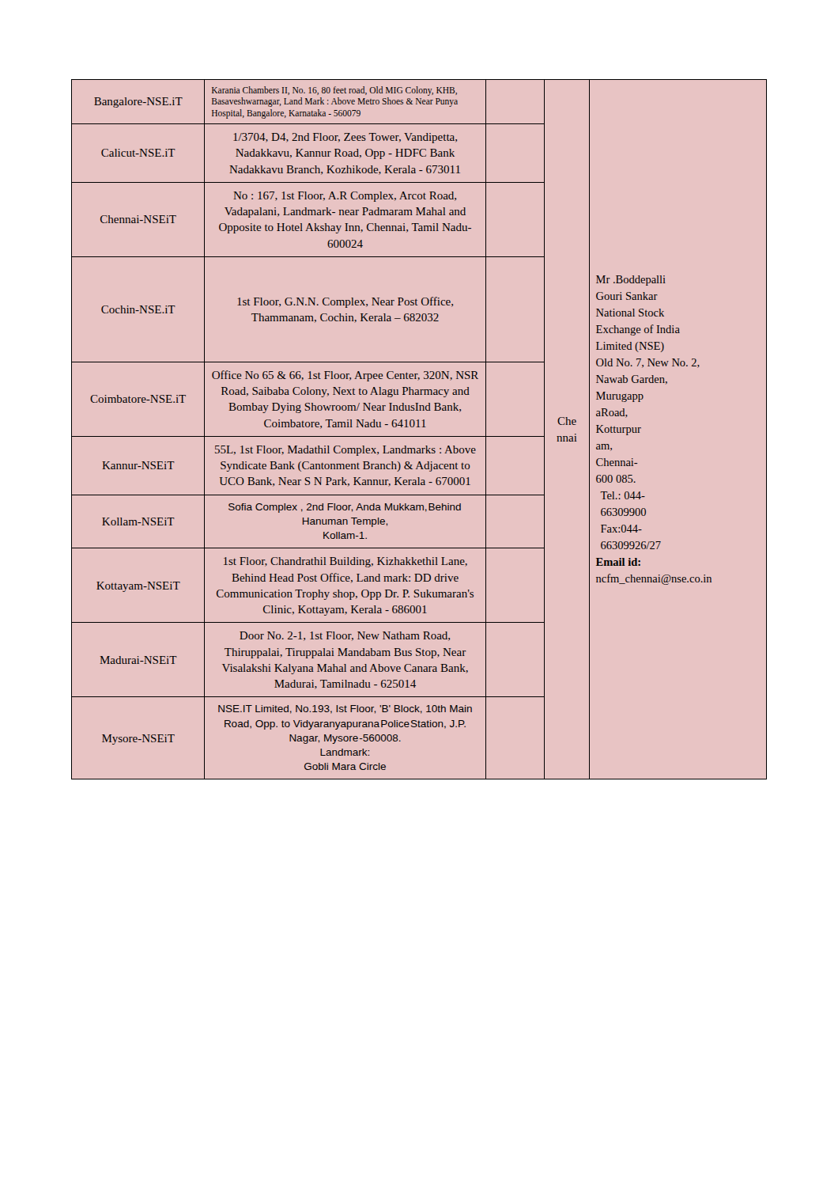| Bangalore-NSE.iT | Karania Chambers II, No. 16, 80 feet road, Old MIG Colony, KHB, Basaveshwarnagar, Land Mark : Above Metro Shoes & Near Punya Hospital, Bangalore, Karnataka - 560079 | | Che nnai | Mr .Boddepalli Gouri Sankar National Stock Exchange of India Limited (NSE) Old No. 7, New No. 2, Nawab Garden, Murugapp aRoad, Kotturpur am, Chennai- 600 085. Tel.: 044- 66309900 Fax:044- 66309926/27 Email id: ncfm_chennai@nse.co.in |
| Calicut-NSE.iT | 1/3704, D4, 2nd Floor, Zees Tower, Vandipetta, Nadakkavu, Kannur Road, Opp - HDFC Bank Nadakkavu Branch, Kozhikode, Kerala - 673011 | |
| Chennai-NSEiT | No : 167, 1st Floor, A.R Complex, Arcot Road, Vadapalani, Landmark- near Padmaram Mahal and Opposite to Hotel Akshay Inn, Chennai, Tamil Nadu- 600024 | |
| Cochin-NSE.iT | 1st Floor, G.N.N. Complex, Near Post Office, Thammanam, Cochin, Kerala – 682032 | |
| Coimbatore-NSE.iT | Office No 65 & 66, 1st Floor, Arpee Center, 320N, NSR Road, Saibaba Colony, Next to Alagu Pharmacy and Bombay Dying Showroom/ Near IndusInd Bank, Coimbatore, Tamil Nadu - 641011 | |
| Kannur-NSEiT | 55L, 1st Floor, Madathil Complex, Landmarks : Above Syndicate Bank (Cantonment Branch) & Adjacent to UCO Bank, Near S N Park, Kannur, Kerala - 670001 | |
| Kollam-NSEiT | Sofia Complex , 2nd Floor, Anda Mukkam, Behind Hanuman Temple, Kollam-1. | |
| Kottayam-NSEiT | 1st Floor, Chandrathil Building, Kizhakkethil Lane, Behind Head Post Office, Land mark: DD drive Communication Trophy shop, Opp Dr. P. Sukumaran's Clinic, Kottayam, Kerala - 686001 | |
| Madurai-NSEiT | Door No. 2-1, 1st Floor, New Natham Road, Thiruppalai, Tiruppalai Mandabam Bus Stop, Near Visalakshi Kalyana Mahal and Above Canara Bank, Madurai, Tamilnadu - 625014 | |
| Mysore-NSEiT | NSE.IT Limited, No.193, Ist Floor, 'B' Block, 10th Main Road, Opp. to Vidyaranyapurana Police Station, J.P. Nagar, Mysore -560008. Landmark: Gobli Mara Circle | |